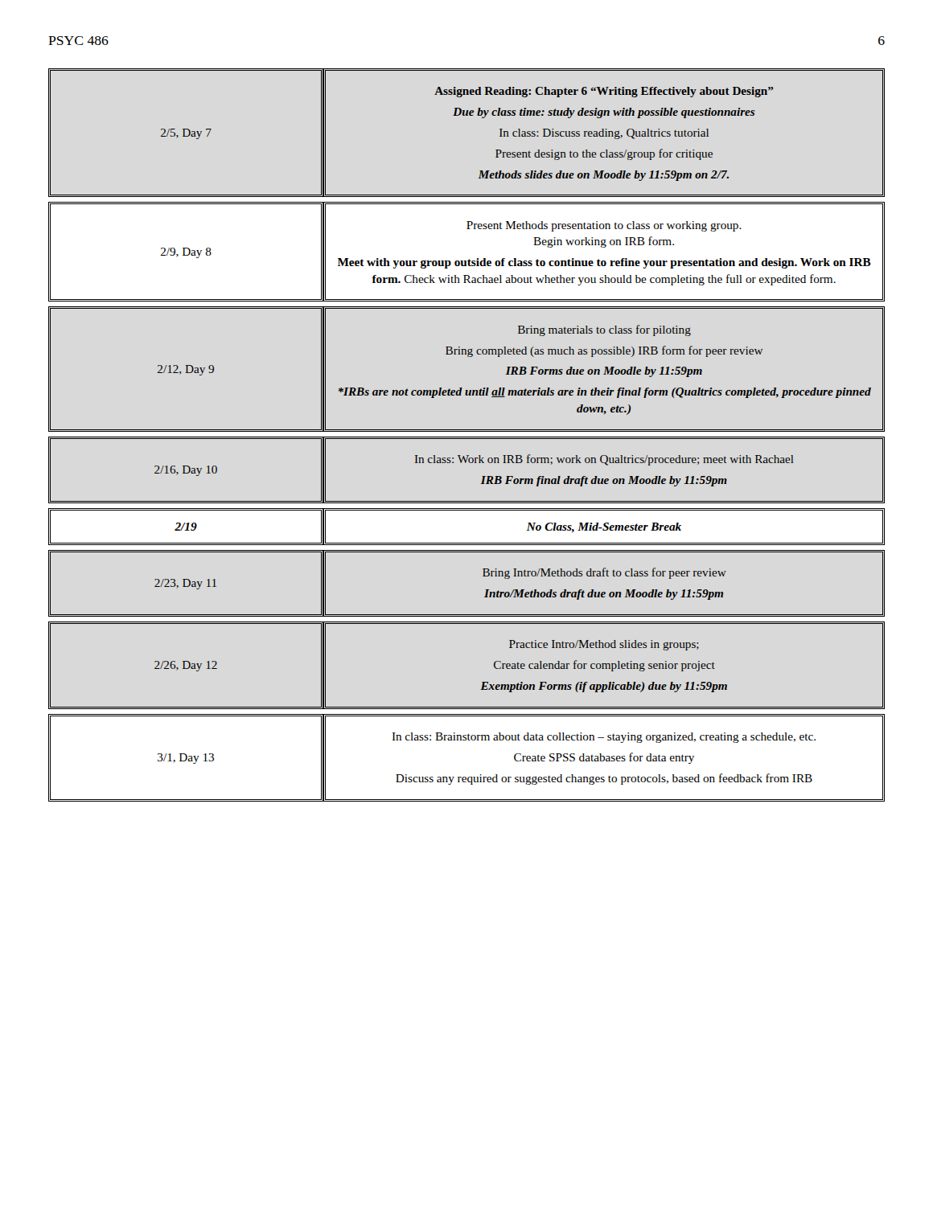PSYC 486 6
| 2/5, Day 7 | Assigned Reading: Chapter 6 “Writing Effectively about Design” Due by class time: study design with possible questionnaires In class: Discuss reading, Qualtrics tutorial Present design to the class/group for critique Methods slides due on Moodle by 11:59pm on 2/7. |
| 2/9, Day 8 | Present Methods presentation to class or working group. Begin working on IRB form. Meet with your group outside of class to continue to refine your presentation and design. Work on IRB form. Check with Rachael about whether you should be completing the full or expedited form. |
| 2/12, Day 9 | Bring materials to class for piloting Bring completed (as much as possible) IRB form for peer review IRB Forms due on Moodle by 11:59pm *IRBs are not completed until all materials are in their final form (Qualtrics completed, procedure pinned down, etc.) |
| 2/16, Day 10 | In class: Work on IRB form; work on Qualtrics/procedure; meet with Rachael IRB Form final draft due on Moodle by 11:59pm |
| 2/19 | No Class, Mid-Semester Break |
| 2/23, Day 11 | Bring Intro/Methods draft to class for peer review Intro/Methods draft due on Moodle by 11:59pm |
| 2/26, Day 12 | Practice Intro/Method slides in groups; Create calendar for completing senior project Exemption Forms (if applicable) due by 11:59pm |
| 3/1, Day 13 | In class: Brainstorm about data collection – staying organized, creating a schedule, etc. Create SPSS databases for data entry Discuss any required or suggested changes to protocols, based on feedback from IRB |